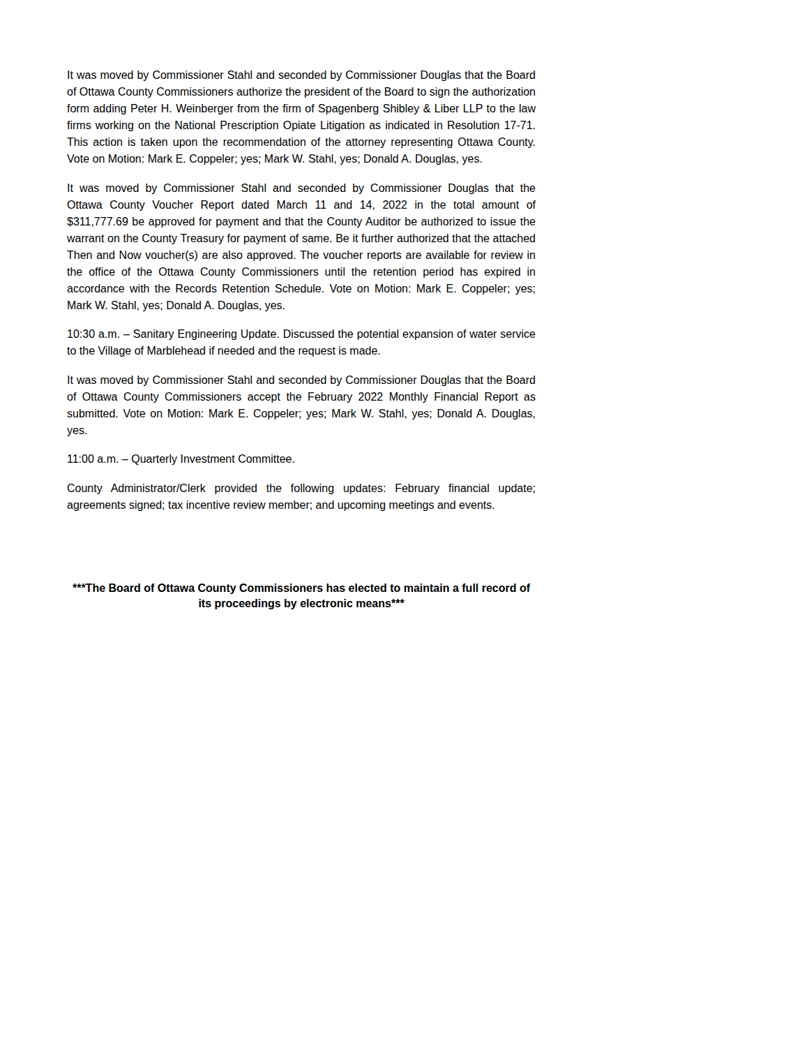It was moved by Commissioner Stahl and seconded by Commissioner Douglas that the Board of Ottawa County Commissioners authorize the president of the Board to sign the authorization form adding Peter H. Weinberger from the firm of Spagenberg Shibley & Liber LLP to the law firms working on the National Prescription Opiate Litigation as indicated in Resolution 17-71. This action is taken upon the recommendation of the attorney representing Ottawa County. Vote on Motion: Mark E. Coppeler; yes; Mark W. Stahl, yes; Donald A. Douglas, yes.
It was moved by Commissioner Stahl and seconded by Commissioner Douglas that the Ottawa County Voucher Report dated March 11 and 14, 2022 in the total amount of $311,777.69 be approved for payment and that the County Auditor be authorized to issue the warrant on the County Treasury for payment of same. Be it further authorized that the attached Then and Now voucher(s) are also approved. The voucher reports are available for review in the office of the Ottawa County Commissioners until the retention period has expired in accordance with the Records Retention Schedule. Vote on Motion: Mark E. Coppeler; yes; Mark W. Stahl, yes; Donald A. Douglas, yes.
10:30 a.m. – Sanitary Engineering Update. Discussed the potential expansion of water service to the Village of Marblehead if needed and the request is made.
It was moved by Commissioner Stahl and seconded by Commissioner Douglas that the Board of Ottawa County Commissioners accept the February 2022 Monthly Financial Report as submitted. Vote on Motion: Mark E. Coppeler; yes; Mark W. Stahl, yes; Donald A. Douglas, yes.
11:00 a.m. – Quarterly Investment Committee.
County Administrator/Clerk provided the following updates: February financial update; agreements signed; tax incentive review member; and upcoming meetings and events.
***The Board of Ottawa County Commissioners has elected to maintain a full record of its proceedings by electronic means***